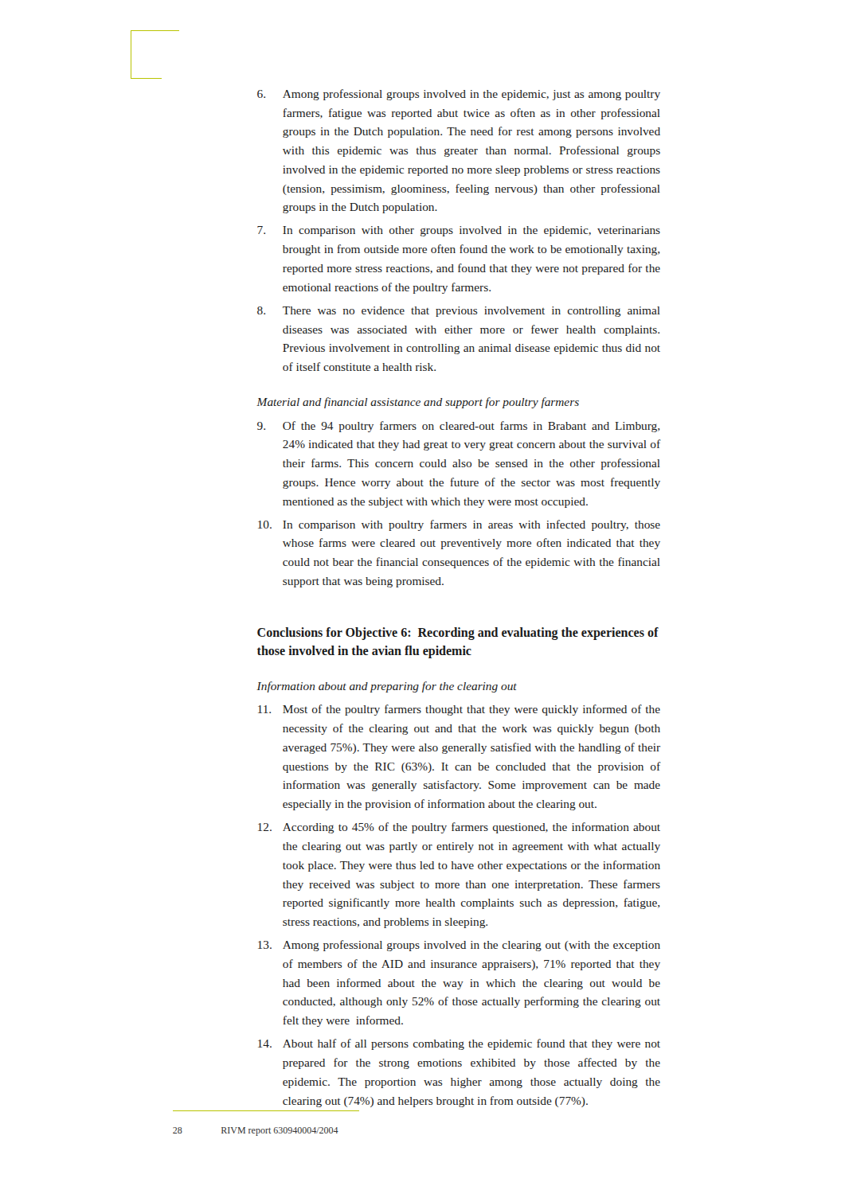6. Among professional groups involved in the epidemic, just as among poultry farmers, fatigue was reported abut twice as often as in other professional groups in the Dutch population. The need for rest among persons involved with this epidemic was thus greater than normal. Professional groups involved in the epidemic reported no more sleep problems or stress reactions (tension, pessimism, gloominess, feeling nervous) than other professional groups in the Dutch population.
7. In comparison with other groups involved in the epidemic, veterinarians brought in from outside more often found the work to be emotionally taxing, reported more stress reactions, and found that they were not prepared for the emotional reactions of the poultry farmers.
8. There was no evidence that previous involvement in controlling animal diseases was associated with either more or fewer health complaints. Previous involvement in controlling an animal disease epidemic thus did not of itself constitute a health risk.
Material and financial assistance and support for poultry farmers
9. Of the 94 poultry farmers on cleared-out farms in Brabant and Limburg, 24% indicated that they had great to very great concern about the survival of their farms. This concern could also be sensed in the other professional groups. Hence worry about the future of the sector was most frequently mentioned as the subject with which they were most occupied.
10. In comparison with poultry farmers in areas with infected poultry, those whose farms were cleared out preventively more often indicated that they could not bear the financial consequences of the epidemic with the financial support that was being promised.
Conclusions for Objective 6: Recording and evaluating the experiences of those involved in the avian flu epidemic
Information about and preparing for the clearing out
11. Most of the poultry farmers thought that they were quickly informed of the necessity of the clearing out and that the work was quickly begun (both averaged 75%). They were also generally satisfied with the handling of their questions by the RIC (63%). It can be concluded that the provision of information was generally satisfactory. Some improvement can be made especially in the provision of information about the clearing out.
12. According to 45% of the poultry farmers questioned, the information about the clearing out was partly or entirely not in agreement with what actually took place. They were thus led to have other expectations or the information they received was subject to more than one interpretation. These farmers reported significantly more health complaints such as depression, fatigue, stress reactions, and problems in sleeping.
13. Among professional groups involved in the clearing out (with the exception of members of the AID and insurance appraisers), 71% reported that they had been informed about the way in which the clearing out would be conducted, although only 52% of those actually performing the clearing out felt they were informed.
14. About half of all persons combating the epidemic found that they were not prepared for the strong emotions exhibited by those affected by the epidemic. The proportion was higher among those actually doing the clearing out (74%) and helpers brought in from outside (77%).
28 RIVM report 630940004/2004